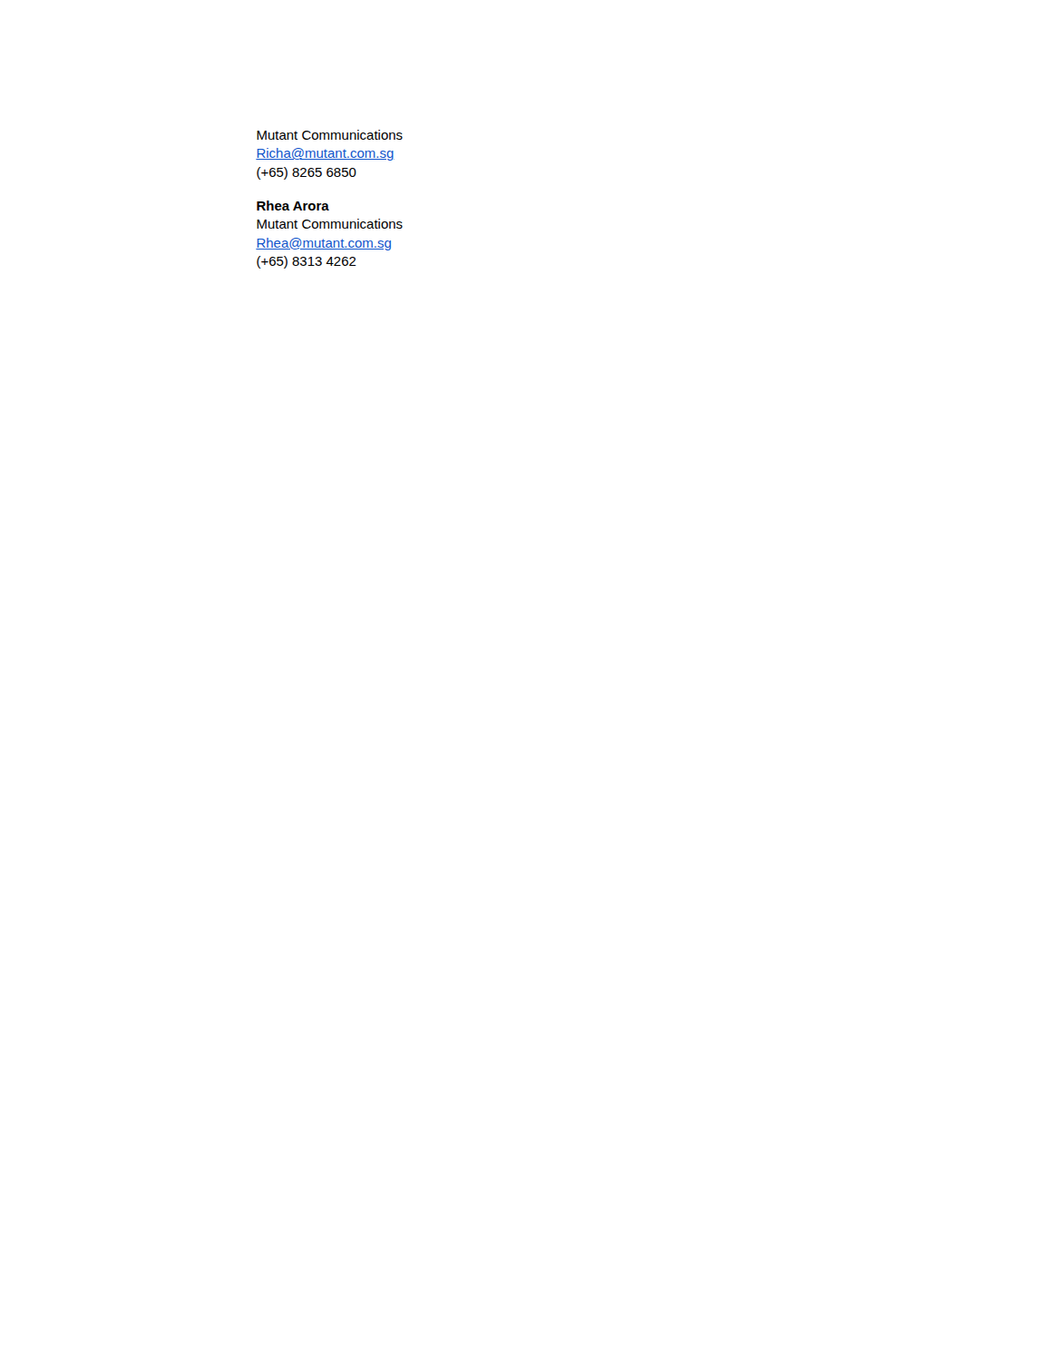Mutant Communications
Richa@mutant.com.sg
(+65) 8265 6850
Rhea Arora
Mutant Communications
Rhea@mutant.com.sg
(+65) 8313 4262